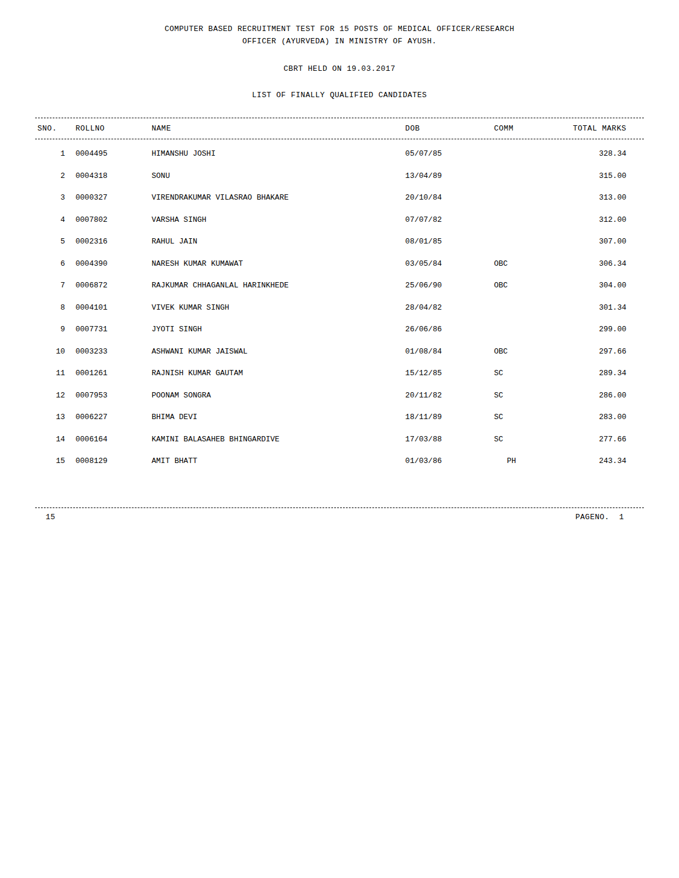COMPUTER BASED RECRUITMENT TEST FOR 15 POSTS OF MEDICAL OFFICER/RESEARCH
OFFICER (AYURVEDA) IN MINISTRY OF AYUSH.
CBRT HELD ON 19.03.2017
LIST OF FINALLY QUALIFIED CANDIDATES
| SNO. | ROLLNO | NAME | DOB | COMM | TOTAL MARKS |
| --- | --- | --- | --- | --- | --- |
| 1 | 0004495 | HIMANSHU JOSHI | 05/07/85 | | 328.34 |
| 2 | 0004318 | SONU | 13/04/89 | | 315.00 |
| 3 | 0000327 | VIRENDRAKUMAR VILASRAO BHAKARE | 20/10/84 | | 313.00 |
| 4 | 0007802 | VARSHA SINGH | 07/07/82 | | 312.00 |
| 5 | 0002316 | RAHUL JAIN | 08/01/85 | | 307.00 |
| 6 | 0004390 | NARESH KUMAR KUMAWAT | 03/05/84 | OBC | 306.34 |
| 7 | 0006872 | RAJKUMAR CHHAGANLAL HARINKHEDE | 25/06/90 | OBC | 304.00 |
| 8 | 0004101 | VIVEK KUMAR SINGH | 28/04/82 | | 301.34 |
| 9 | 0007731 | JYOTI SINGH | 26/06/86 | | 299.00 |
| 10 | 0003233 | ASHWANI KUMAR JAISWAL | 01/08/84 | OBC | 297.66 |
| 11 | 0001261 | RAJNISH KUMAR GAUTAM | 15/12/85 | SC | 289.34 |
| 12 | 0007953 | POONAM SONGRA | 20/11/82 | SC | 286.00 |
| 13 | 0006227 | BHIMA DEVI | 18/11/89 | SC | 283.00 |
| 14 | 0006164 | KAMINI BALASAHEB BHINGARDIVE | 17/03/88 | SC | 277.66 |
| 15 | 0008129 | AMIT BHATT | 01/03/86 | PH | 243.34 |
15 PAGENO. 1